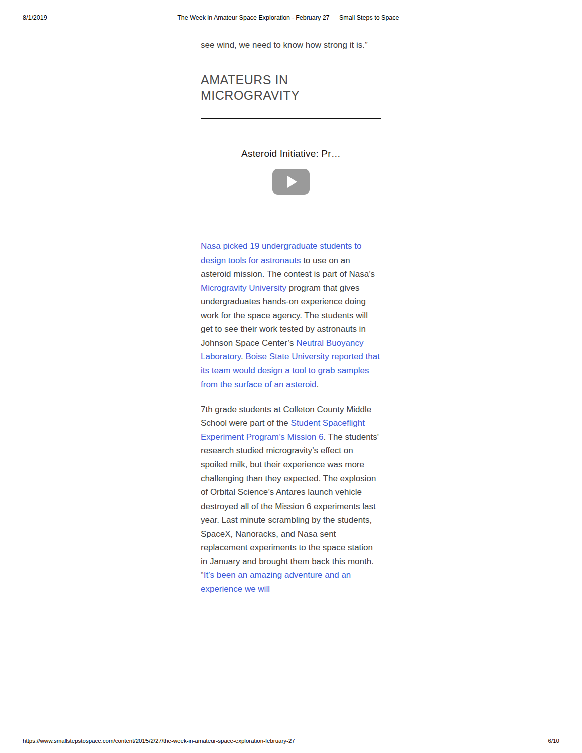8/1/2019 The Week in Amateur Space Exploration - February 27 — Small Steps to Space
see wind, we need to know how strong it is.”
AMATEURS IN MICROGRAVITY
Asteroid Initiative: Pr…
Nasa picked 19 undergraduate students to design tools for astronauts to use on an asteroid mission. The contest is part of Nasa’s Microgravity University program that gives undergraduates hands-on experience doing work for the space agency. The students will get to see their work tested by astronauts in Johnson Space Center’s Neutral Buoyancy Laboratory. Boise State University reported that its team would design a tool to grab samples from the surface of an asteroid.
7th grade students at Colleton County Middle School were part of the Student Spaceflight Experiment Program’s Mission 6. The students' research studied microgravity’s effect on spoiled milk, but their experience was more challenging than they expected. The explosion of Orbital Science’s Antares launch vehicle destroyed all of the Mission 6 experiments last year. Last minute scrambling by the students, SpaceX, Nanoracks, and Nasa sent replacement experiments to the space station in January and brought them back this month. “It’s been an amazing adventure and an experience we will
https://www.smallstepstospace.com/content/2015/2/27/the-week-in-amateur-space-exploration-february-27 6/10